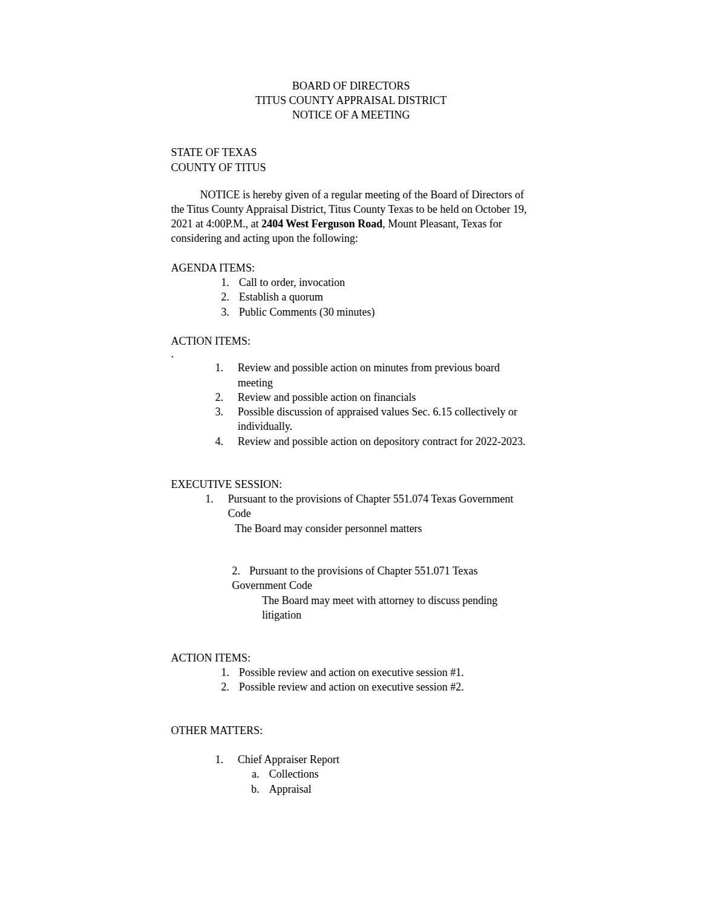BOARD OF DIRECTORS
TITUS COUNTY APPRAISAL DISTRICT
NOTICE OF A MEETING
STATE OF TEXAS
COUNTY OF TITUS
NOTICE is hereby given of a regular meeting of the Board of Directors of the Titus County Appraisal District, Titus County Texas to be held on October 19, 2021 at 4:00P.M., at 2404 West Ferguson Road, Mount Pleasant, Texas for considering and acting upon the following:
AGENDA ITEMS:
Call to order, invocation
Establish a quorum
Public Comments (30 minutes)
ACTION ITEMS:
.
Review and possible action on minutes from previous board meeting
Review and possible action on financials
Possible discussion of appraised values Sec. 6.15 collectively or individually.
Review and possible action on depository contract for 2022-2023.
EXECUTIVE SESSION:
Pursuant to the provisions of Chapter 551.074 Texas Government Code The Board may consider personnel matters
2. Pursuant to the provisions of Chapter 551.071 Texas Government Code The Board may meet with attorney to discuss pending litigation
ACTION ITEMS:
Possible review and action on executive session #1.
Possible review and action on executive session #2.
OTHER MATTERS:
Chief Appraiser Report
Collections
Appraisal